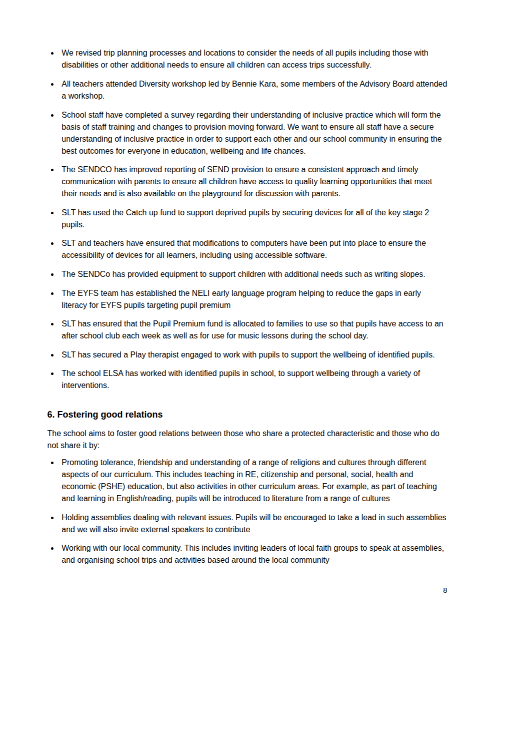We revised trip planning processes and locations to consider the needs of all pupils including those with disabilities or other additional needs to ensure all children can access trips successfully.
All teachers attended Diversity workshop led by Bennie Kara, some members of the Advisory Board attended a workshop.
School staff have completed a survey regarding their understanding of inclusive practice which will form the basis of staff training and changes to provision moving forward. We want to ensure all staff have a secure understanding of inclusive practice in order to support each other and our school community in ensuring the best outcomes for everyone in education, wellbeing and life chances.
The SENDCO has improved reporting of SEND provision to ensure a consistent approach and timely communication with parents to ensure all children have access to quality learning opportunities that meet their needs and is also available on the playground for discussion with parents.
SLT has used the Catch up fund to support deprived pupils by securing devices for all of the key stage 2 pupils.
SLT and teachers have ensured that modifications to computers have been put into place to ensure the accessibility of devices for all learners, including using accessible software.
The SENDCo has provided equipment to support children with additional needs such as writing slopes.
The EYFS team has established the NELI early language program helping to reduce the gaps in early literacy for EYFS pupils targeting pupil premium
SLT has ensured that the Pupil Premium fund is allocated to families to use so that pupils have access to an after school club each week as well as for use for music lessons during the school day.
SLT has secured a Play therapist engaged to work with pupils to support the wellbeing of identified pupils.
The school ELSA has worked with identified pupils in school, to support wellbeing through a variety of interventions.
6. Fostering good relations
The school aims to foster good relations between those who share a protected characteristic and those who do not share it by:
Promoting tolerance, friendship and understanding of a range of religions and cultures through different aspects of our curriculum. This includes teaching in RE, citizenship and personal, social, health and economic (PSHE) education, but also activities in other curriculum areas. For example, as part of teaching and learning in English/reading, pupils will be introduced to literature from a range of cultures
Holding assemblies dealing with relevant issues. Pupils will be encouraged to take a lead in such assemblies and we will also invite external speakers to contribute
Working with our local community. This includes inviting leaders of local faith groups to speak at assemblies, and organising school trips and activities based around the local community
8